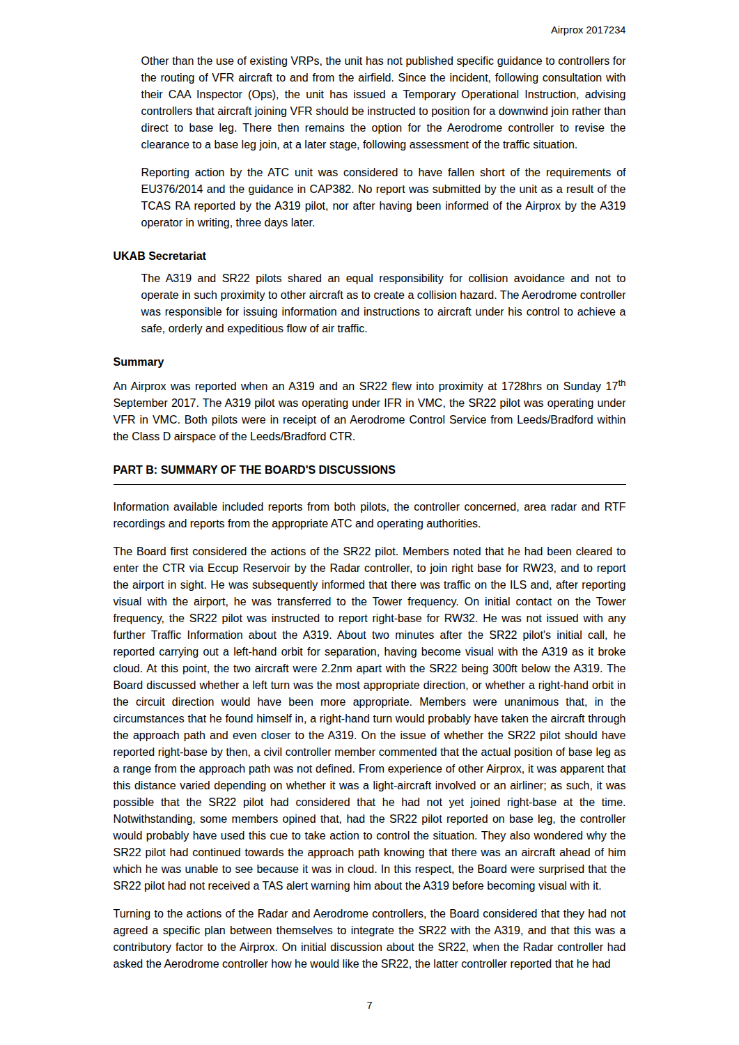Airprox 2017234
Other than the use of existing VRPs, the unit has not published specific guidance to controllers for the routing of VFR aircraft to and from the airfield. Since the incident, following consultation with their CAA Inspector (Ops), the unit has issued a Temporary Operational Instruction, advising controllers that aircraft joining VFR should be instructed to position for a downwind join rather than direct to base leg. There then remains the option for the Aerodrome controller to revise the clearance to a base leg join, at a later stage, following assessment of the traffic situation.
Reporting action by the ATC unit was considered to have fallen short of the requirements of EU376/2014 and the guidance in CAP382. No report was submitted by the unit as a result of the TCAS RA reported by the A319 pilot, nor after having been informed of the Airprox by the A319 operator in writing, three days later.
UKAB Secretariat
The A319 and SR22 pilots shared an equal responsibility for collision avoidance and not to operate in such proximity to other aircraft as to create a collision hazard. The Aerodrome controller was responsible for issuing information and instructions to aircraft under his control to achieve a safe, orderly and expeditious flow of air traffic.
Summary
An Airprox was reported when an A319 and an SR22 flew into proximity at 1728hrs on Sunday 17th September 2017. The A319 pilot was operating under IFR in VMC, the SR22 pilot was operating under VFR in VMC. Both pilots were in receipt of an Aerodrome Control Service from Leeds/Bradford within the Class D airspace of the Leeds/Bradford CTR.
PART B: SUMMARY OF THE BOARD'S DISCUSSIONS
Information available included reports from both pilots, the controller concerned, area radar and RTF recordings and reports from the appropriate ATC and operating authorities.
The Board first considered the actions of the SR22 pilot. Members noted that he had been cleared to enter the CTR via Eccup Reservoir by the Radar controller, to join right base for RW23, and to report the airport in sight. He was subsequently informed that there was traffic on the ILS and, after reporting visual with the airport, he was transferred to the Tower frequency. On initial contact on the Tower frequency, the SR22 pilot was instructed to report right-base for RW32. He was not issued with any further Traffic Information about the A319. About two minutes after the SR22 pilot's initial call, he reported carrying out a left-hand orbit for separation, having become visual with the A319 as it broke cloud. At this point, the two aircraft were 2.2nm apart with the SR22 being 300ft below the A319. The Board discussed whether a left turn was the most appropriate direction, or whether a right-hand orbit in the circuit direction would have been more appropriate. Members were unanimous that, in the circumstances that he found himself in, a right-hand turn would probably have taken the aircraft through the approach path and even closer to the A319. On the issue of whether the SR22 pilot should have reported right-base by then, a civil controller member commented that the actual position of base leg as a range from the approach path was not defined. From experience of other Airprox, it was apparent that this distance varied depending on whether it was a light-aircraft involved or an airliner; as such, it was possible that the SR22 pilot had considered that he had not yet joined right-base at the time. Notwithstanding, some members opined that, had the SR22 pilot reported on base leg, the controller would probably have used this cue to take action to control the situation. They also wondered why the SR22 pilot had continued towards the approach path knowing that there was an aircraft ahead of him which he was unable to see because it was in cloud. In this respect, the Board were surprised that the SR22 pilot had not received a TAS alert warning him about the A319 before becoming visual with it.
Turning to the actions of the Radar and Aerodrome controllers, the Board considered that they had not agreed a specific plan between themselves to integrate the SR22 with the A319, and that this was a contributory factor to the Airprox. On initial discussion about the SR22, when the Radar controller had asked the Aerodrome controller how he would like the SR22, the latter controller reported that he had
7